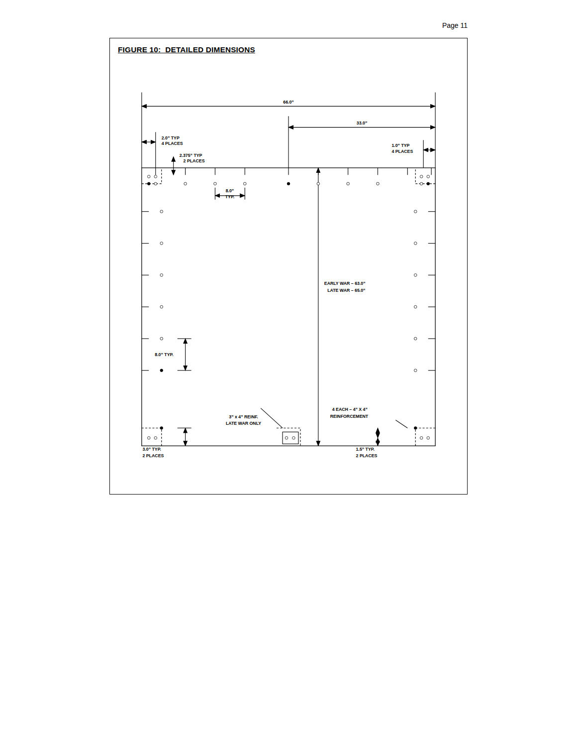Page 11
FIGURE 10: DETAILED DIMENSIONS
66.0” 33.0” 2.0” TYP 4 PLACES 1.0” TYP 4 PLACES 2.375” TYP 2 PLACES 8.0” TYP. 8.0” TYP. EARLY WAR – 63.0” LATE WAR – 65.0” 4 EACH – 4” X 4” REINFORCEMENT 3” x 4” REINF. LATE WAR ONLY 3.0” TYP. 2 PLACES 1.5” TYP. 2 PLACES